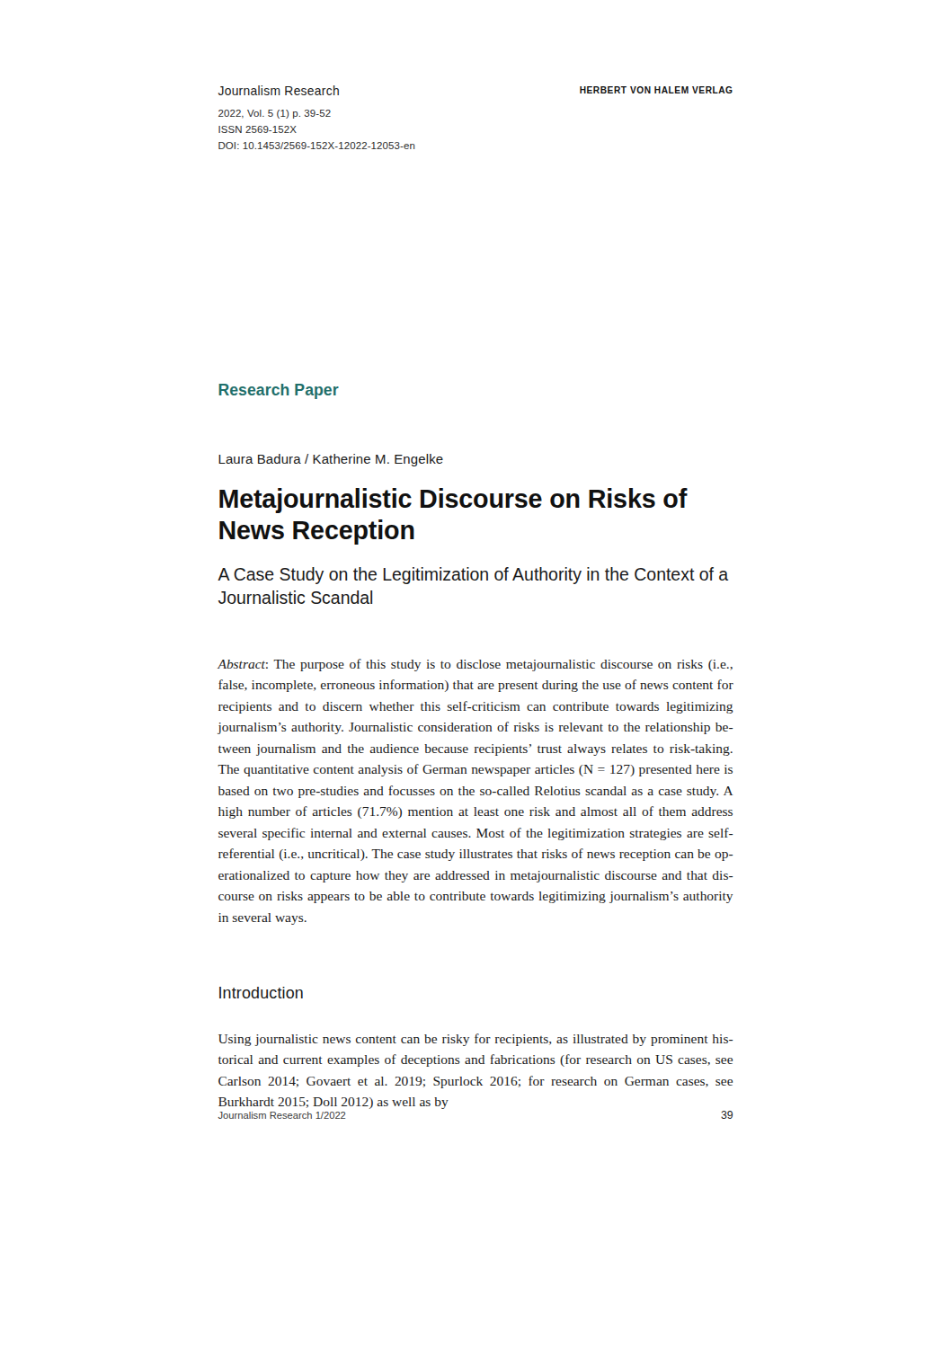Journalism Research
2022, Vol. 5 (1) p. 39-52
ISSN 2569-152X
DOI: 10.1453/2569-152X-12022-12053-en
Herbert von Halem Verlag
Research Paper
Laura Badura / Katherine M. Engelke
Metajournalistic Discourse on Risks of News Reception
A Case Study on the Legitimization of Authority in the Context of a Journalistic Scandal
Abstract: The purpose of this study is to disclose metajournalistic discourse on risks (i.e., false, incomplete, erroneous information) that are present during the use of news content for recipients and to discern whether this self-criticism can contribute towards legitimizing journalism’s authority. Journalistic consideration of risks is relevant to the relationship between journalism and the audience because recipients’ trust always relates to risk-taking. The quantitative content analysis of German newspaper articles (N = 127) presented here is based on two pre-studies and focusses on the so-called Relotius scandal as a case study. A high number of articles (71.7%) mention at least one risk and almost all of them address several specific internal and external causes. Most of the legitimization strategies are self-referential (i.e., uncritical). The case study illustrates that risks of news reception can be operationalized to capture how they are addressed in metajournalistic discourse and that discourse on risks appears to be able to contribute towards legitimizing journalism’s authority in several ways.
Introduction
Using journalistic news content can be risky for recipients, as illustrated by prominent historical and current examples of deceptions and fabrications (for research on US cases, see Carlson 2014; Govaert et al. 2019; Spurlock 2016; for research on German cases, see Burkhardt 2015; Doll 2012) as well as by
Journalism Research 1/2022
39